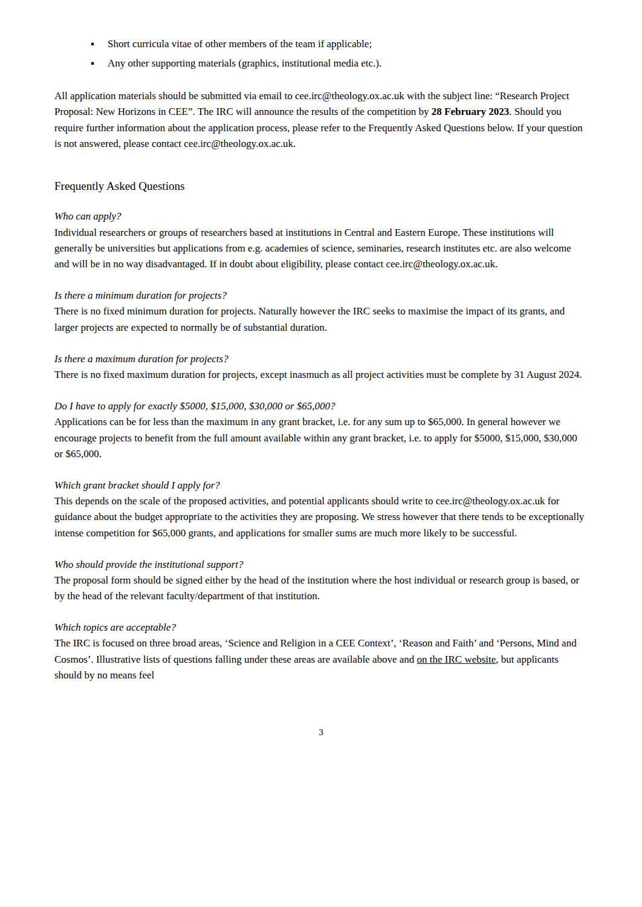Short curricula vitae of other members of the team if applicable;
Any other supporting materials (graphics, institutional media etc.).
All application materials should be submitted via email to cee.irc@theology.ox.ac.uk with the subject line: “Research Project Proposal: New Horizons in CEE”. The IRC will announce the results of the competition by 28 February 2023. Should you require further information about the application process, please refer to the Frequently Asked Questions below. If your question is not answered, please contact cee.irc@theology.ox.ac.uk.
Frequently Asked Questions
Who can apply?
Individual researchers or groups of researchers based at institutions in Central and Eastern Europe. These institutions will generally be universities but applications from e.g. academies of science, seminaries, research institutes etc. are also welcome and will be in no way disadvantaged. If in doubt about eligibility, please contact cee.irc@theology.ox.ac.uk.
Is there a minimum duration for projects?
There is no fixed minimum duration for projects. Naturally however the IRC seeks to maximise the impact of its grants, and larger projects are expected to normally be of substantial duration.
Is there a maximum duration for projects?
There is no fixed maximum duration for projects, except inasmuch as all project activities must be complete by 31 August 2024.
Do I have to apply for exactly $5000, $15,000, $30,000 or $65,000?
Applications can be for less than the maximum in any grant bracket, i.e. for any sum up to $65,000. In general however we encourage projects to benefit from the full amount available within any grant bracket, i.e. to apply for $5000, $15,000, $30,000 or $65,000.
Which grant bracket should I apply for?
This depends on the scale of the proposed activities, and potential applicants should write to cee.irc@theology.ox.ac.uk for guidance about the budget appropriate to the activities they are proposing. We stress however that there tends to be exceptionally intense competition for $65,000 grants, and applications for smaller sums are much more likely to be successful.
Who should provide the institutional support?
The proposal form should be signed either by the head of the institution where the host individual or research group is based, or by the head of the relevant faculty/department of that institution.
Which topics are acceptable?
The IRC is focused on three broad areas, ‘Science and Religion in a CEE Context’, ‘Reason and Faith’ and ‘Persons, Mind and Cosmos’. Illustrative lists of questions falling under these areas are available above and on the IRC website, but applicants should by no means feel
3